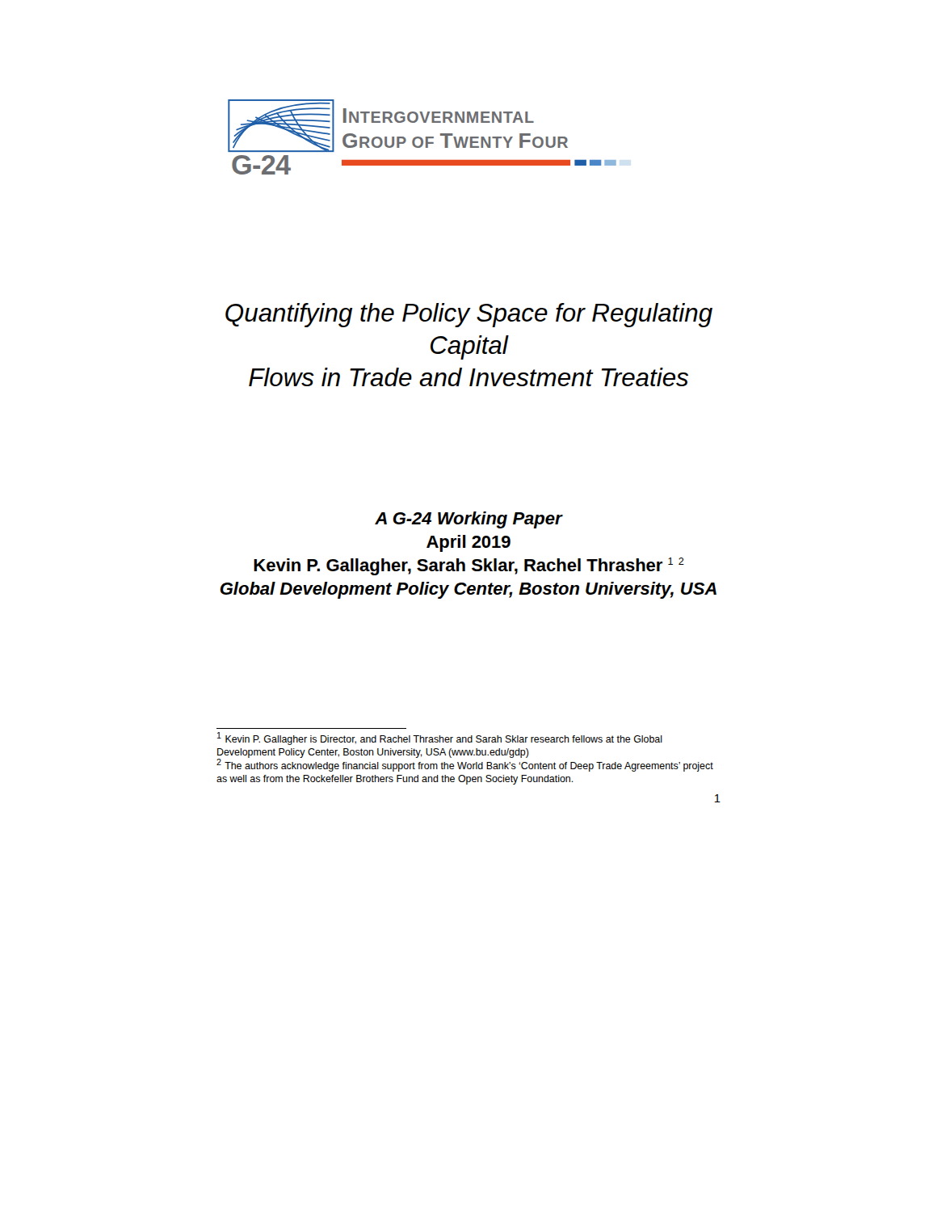Intergovernmental Group of Twenty Four — G-24 G-24 INTERGOVERNMENTAL GROUP OF TWENTY FOUR
Quantifying the Policy Space for Regulating Capital
Flows in Trade and Investment Treaties
A G-24 Working Paper
April 2019
Kevin P. Gallagher, Sarah Sklar, Rachel Thrasher 1 2
Global Development Policy Center, Boston University, USA
1 Kevin P. Gallagher is Director, and Rachel Thrasher and Sarah Sklar research fellows at the Global Development Policy Center, Boston University, USA (www.bu.edu/gdp)
2 The authors acknowledge financial support from the World Bank’s ‘Content of Deep Trade Agreements’ project as well as from the Rockefeller Brothers Fund and the Open Society Foundation.
1